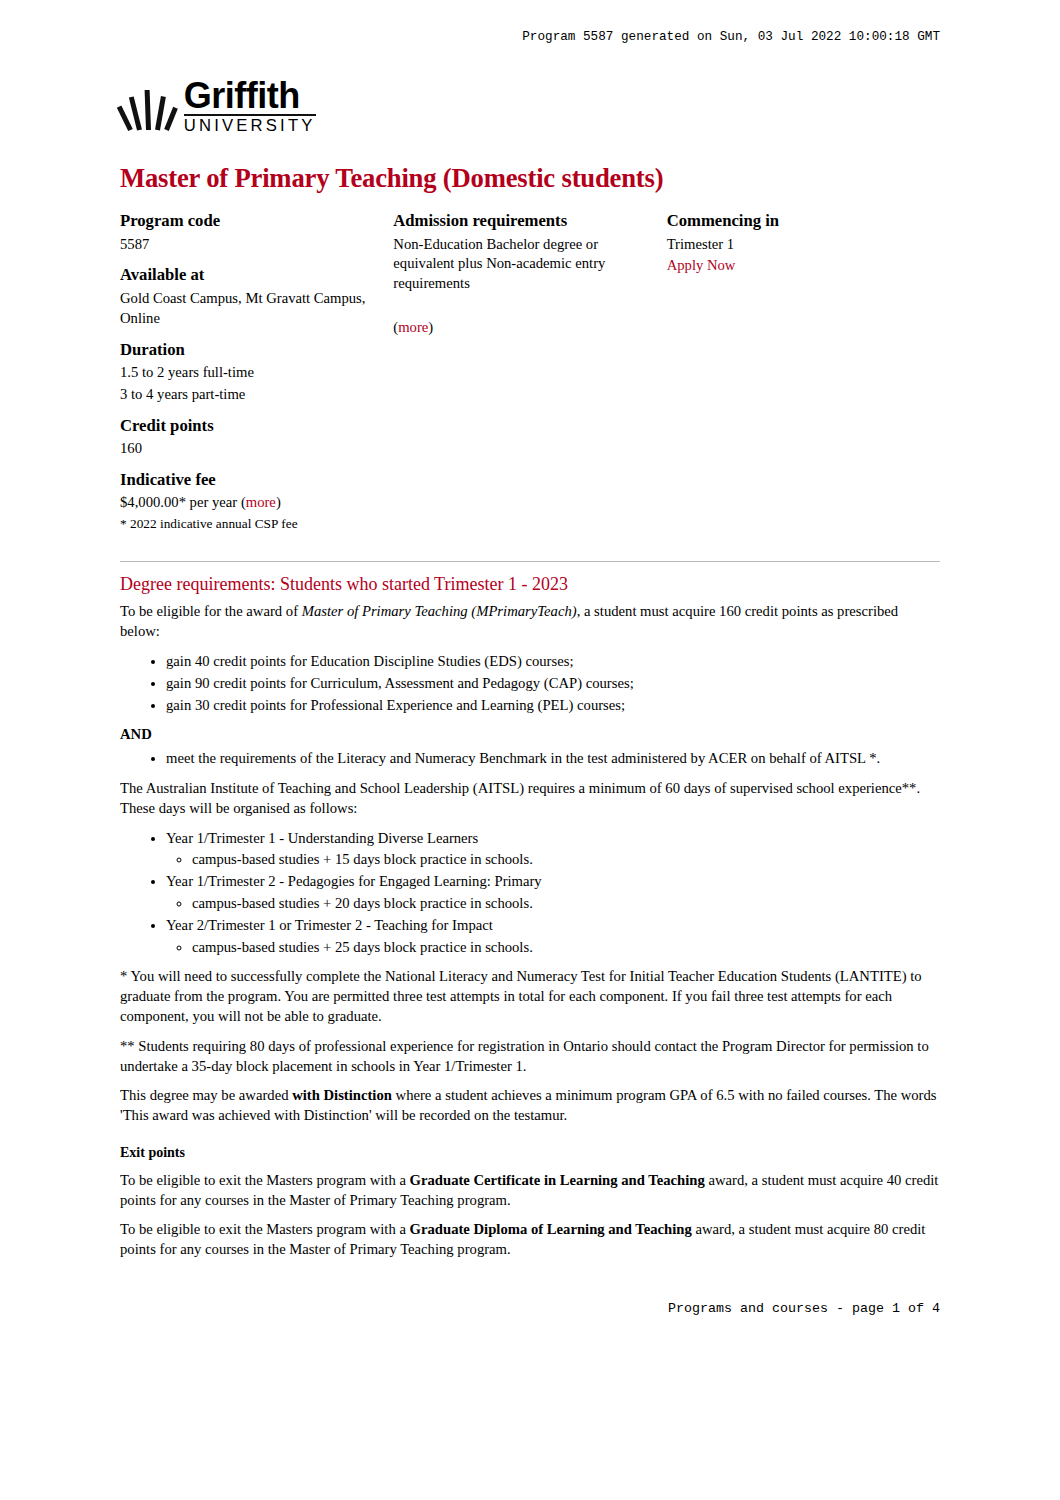Program 5587 generated on Sun, 03 Jul 2022 10:00:18 GMT
Griffith UNIVERSITY
Master of Primary Teaching (Domestic students)
| Program code 5587 Available at Gold Coast Campus, Mt Gravatt Campus, Online Duration 1.5 to 2 years full-time 3 to 4 years part-time Credit points 160 Indicative fee $4,000.00* per year ( more ) * 2022 indicative annual CSP fee | Admission requirements Non-Education Bachelor degree or equivalent plus Non-academic entry requirements ( more ) | Commencing in Trimester 1 Apply Now |
Degree requirements: Students who started Trimester 1 - 2023
To be eligible for the award of Master of Primary Teaching (MPrimaryTeach), a student must acquire 160 credit points as prescribed below:
gain 40 credit points for Education Discipline Studies (EDS) courses;
gain 90 credit points for Curriculum, Assessment and Pedagogy (CAP) courses;
gain 30 credit points for Professional Experience and Learning (PEL) courses;
AND
meet the requirements of the Literacy and Numeracy Benchmark in the test administered by ACER on behalf of AITSL *.
The Australian Institute of Teaching and School Leadership (AITSL) requires a minimum of 60 days of supervised school experience**. These days will be organised as follows:
Year 1/Trimester 1 - Understanding Diverse Learners
campus-based studies + 15 days block practice in schools.
Year 1/Trimester 2 - Pedagogies for Engaged Learning: Primary
campus-based studies + 20 days block practice in schools.
Year 2/Trimester 1 or Trimester 2 - Teaching for Impact
campus-based studies + 25 days block practice in schools.
* You will need to successfully complete the National Literacy and Numeracy Test for Initial Teacher Education Students (LANTITE) to graduate from the program. You are permitted three test attempts in total for each component. If you fail three test attempts for each component, you will not be able to graduate.
** Students requiring 80 days of professional experience for registration in Ontario should contact the Program Director for permission to undertake a 35-day block placement in schools in Year 1/Trimester 1.
This degree may be awarded with Distinction where a student achieves a minimum program GPA of 6.5 with no failed courses. The words 'This award was achieved with Distinction' will be recorded on the testamur.
Exit points
To be eligible to exit the Masters program with a Graduate Certificate in Learning and Teaching award, a student must acquire 40 credit points for any courses in the Master of Primary Teaching program.
To be eligible to exit the Masters program with a Graduate Diploma of Learning and Teaching award, a student must acquire 80 credit points for any courses in the Master of Primary Teaching program.
Programs and courses - page 1 of 4